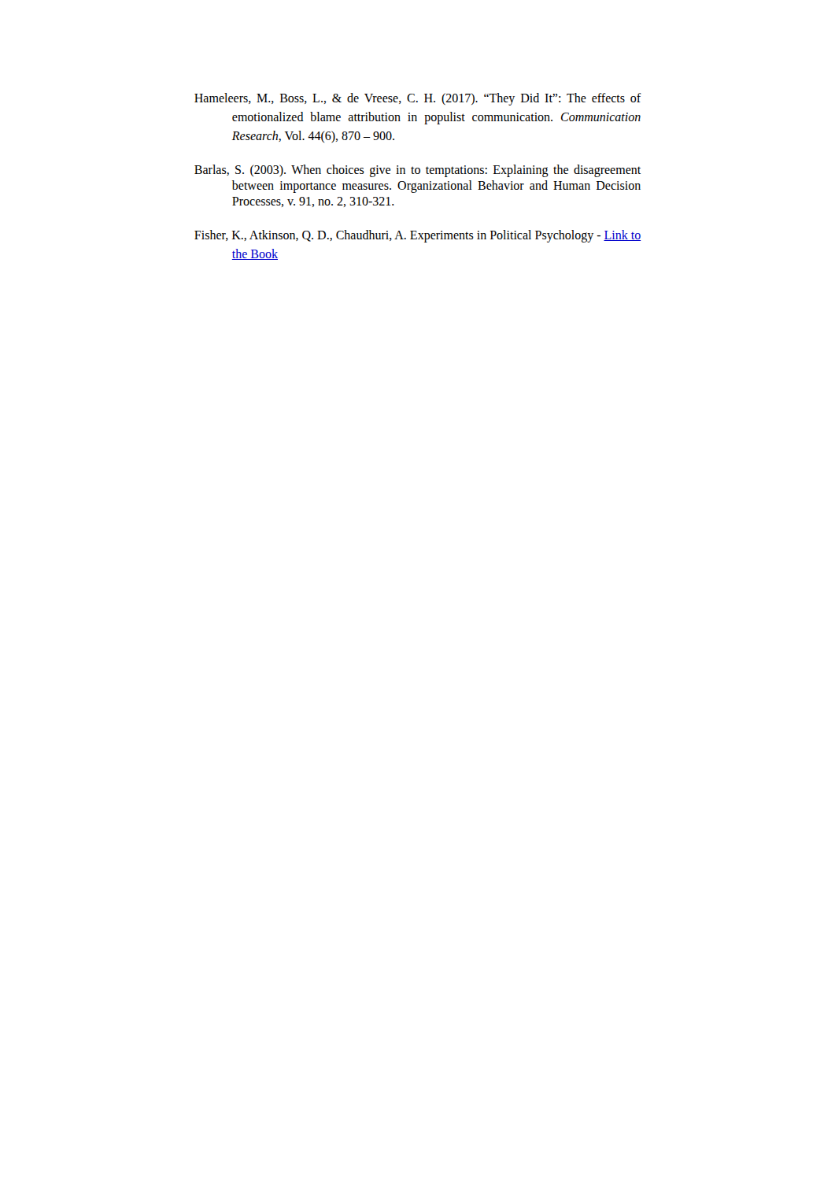Hameleers, M., Boss, L., & de Vreese, C. H. (2017). “They Did It”: The effects of emotionalized blame attribution in populist communication. Communication Research, Vol. 44(6), 870 – 900.
Barlas, S. (2003). When choices give in to temptations: Explaining the disagreement between importance measures. Organizational Behavior and Human Decision Processes, v. 91, no. 2, 310-321.
Fisher, K., Atkinson, Q. D., Chaudhuri, A. Experiments in Political Psychology - Link to the Book